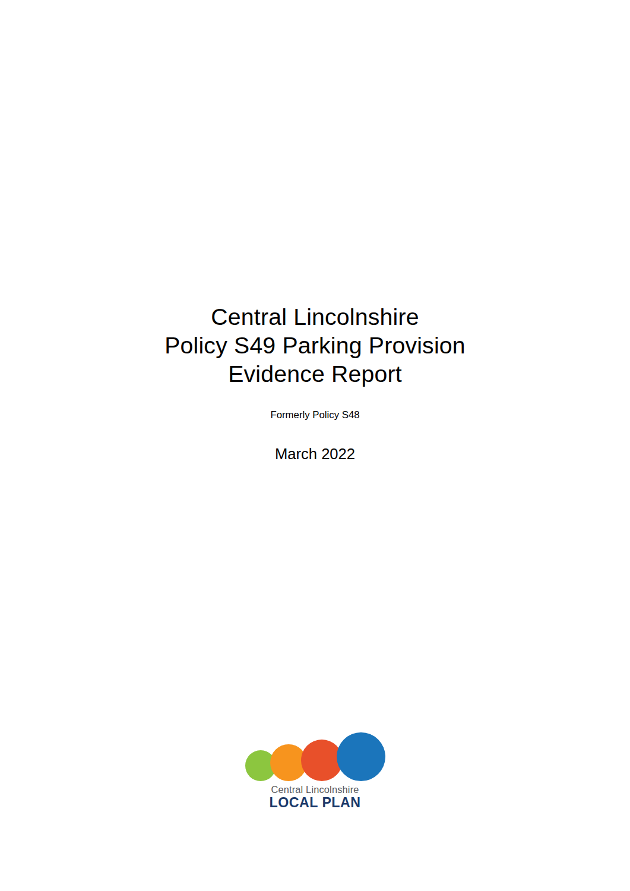Central Lincolnshire
Policy S49 Parking Provision
Evidence Report
Formerly Policy S48
March 2022
Central Lincolnshire
LOCAL PLAN